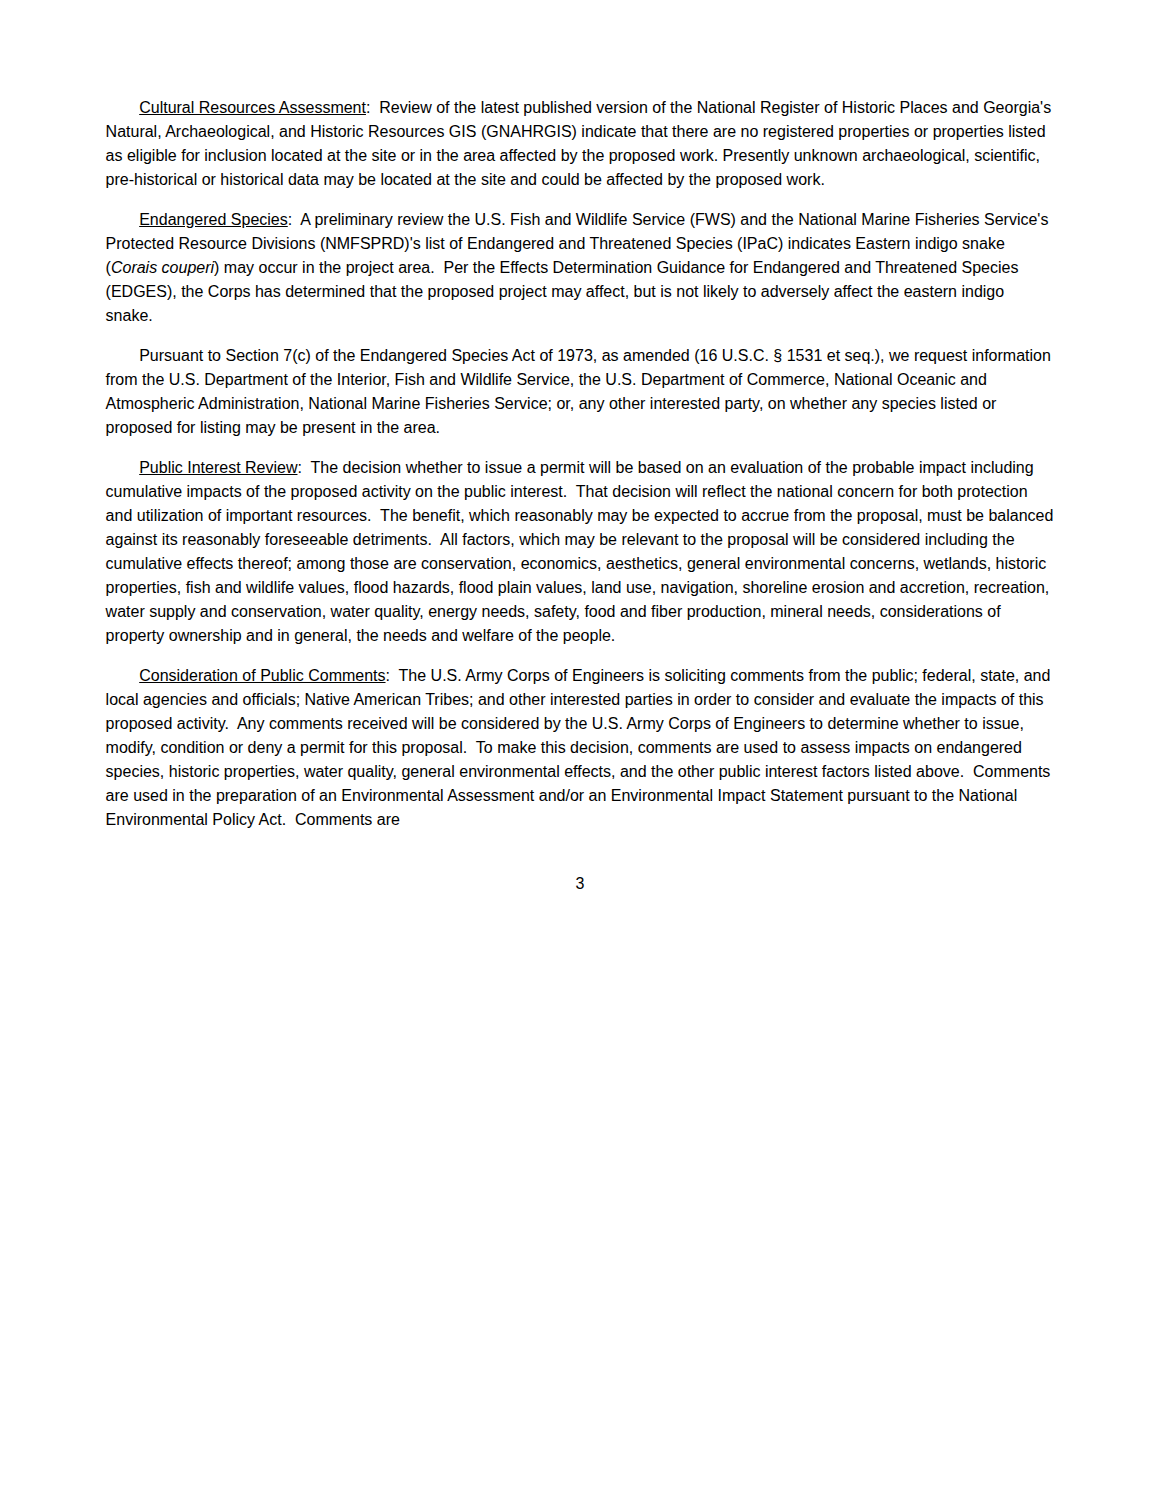Cultural Resources Assessment: Review of the latest published version of the National Register of Historic Places and Georgia's Natural, Archaeological, and Historic Resources GIS (GNAHRGIS) indicate that there are no registered properties or properties listed as eligible for inclusion located at the site or in the area affected by the proposed work. Presently unknown archaeological, scientific, pre-historical or historical data may be located at the site and could be affected by the proposed work.
Endangered Species: A preliminary review the U.S. Fish and Wildlife Service (FWS) and the National Marine Fisheries Service's Protected Resource Divisions (NMFSPRD)'s list of Endangered and Threatened Species (IPaC) indicates Eastern indigo snake (Corais couperi) may occur in the project area. Per the Effects Determination Guidance for Endangered and Threatened Species (EDGES), the Corps has determined that the proposed project may affect, but is not likely to adversely affect the eastern indigo snake.
Pursuant to Section 7(c) of the Endangered Species Act of 1973, as amended (16 U.S.C. § 1531 et seq.), we request information from the U.S. Department of the Interior, Fish and Wildlife Service, the U.S. Department of Commerce, National Oceanic and Atmospheric Administration, National Marine Fisheries Service; or, any other interested party, on whether any species listed or proposed for listing may be present in the area.
Public Interest Review: The decision whether to issue a permit will be based on an evaluation of the probable impact including cumulative impacts of the proposed activity on the public interest. That decision will reflect the national concern for both protection and utilization of important resources. The benefit, which reasonably may be expected to accrue from the proposal, must be balanced against its reasonably foreseeable detriments. All factors, which may be relevant to the proposal will be considered including the cumulative effects thereof; among those are conservation, economics, aesthetics, general environmental concerns, wetlands, historic properties, fish and wildlife values, flood hazards, flood plain values, land use, navigation, shoreline erosion and accretion, recreation, water supply and conservation, water quality, energy needs, safety, food and fiber production, mineral needs, considerations of property ownership and in general, the needs and welfare of the people.
Consideration of Public Comments: The U.S. Army Corps of Engineers is soliciting comments from the public; federal, state, and local agencies and officials; Native American Tribes; and other interested parties in order to consider and evaluate the impacts of this proposed activity. Any comments received will be considered by the U.S. Army Corps of Engineers to determine whether to issue, modify, condition or deny a permit for this proposal. To make this decision, comments are used to assess impacts on endangered species, historic properties, water quality, general environmental effects, and the other public interest factors listed above. Comments are used in the preparation of an Environmental Assessment and/or an Environmental Impact Statement pursuant to the National Environmental Policy Act. Comments are
3